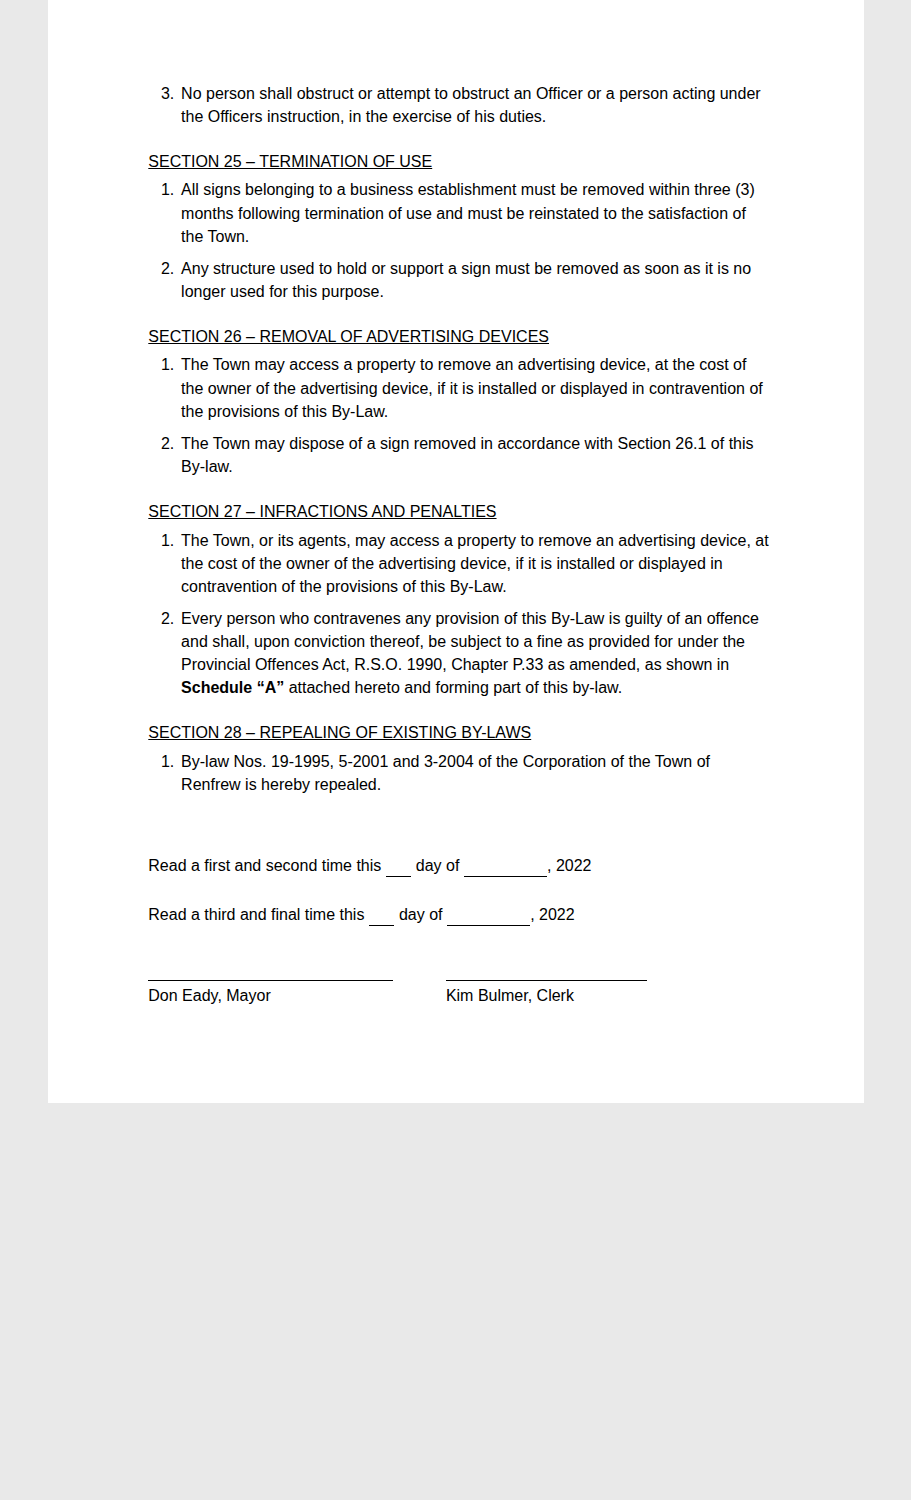No person shall obstruct or attempt to obstruct an Officer or a person acting under the Officers instruction, in the exercise of his duties.
SECTION 25 – TERMINATION OF USE
All signs belonging to a business establishment must be removed within three (3) months following termination of use and must be reinstated to the satisfaction of the Town.
Any structure used to hold or support a sign must be removed as soon as it is no longer used for this purpose.
SECTION 26 – REMOVAL OF ADVERTISING DEVICES
The Town may access a property to remove an advertising device, at the cost of the owner of the advertising device, if it is installed or displayed in contravention of the provisions of this By-Law.
The Town may dispose of a sign removed in accordance with Section 26.1 of this By-law.
SECTION 27 – INFRACTIONS AND PENALTIES
The Town, or its agents, may access a property to remove an advertising device, at the cost of the owner of the advertising device, if it is installed or displayed in contravention of the provisions of this By-Law.
Every person who contravenes any provision of this By-Law is guilty of an offence and shall, upon conviction thereof, be subject to a fine as provided for under the Provincial Offences Act, R.S.O. 1990, Chapter P.33 as amended, as shown in Schedule “A” attached hereto and forming part of this by-law.
SECTION 28 – REPEALING OF EXISTING BY-LAWS
By-law Nos. 19-1995, 5-2001 and 3-2004 of the Corporation of the Town of Renfrew is hereby repealed.
Read a first and second time this day of , 2022
Read a third and final time this day of , 2022
| Don Eady, Mayor | Kim Bulmer, Clerk |